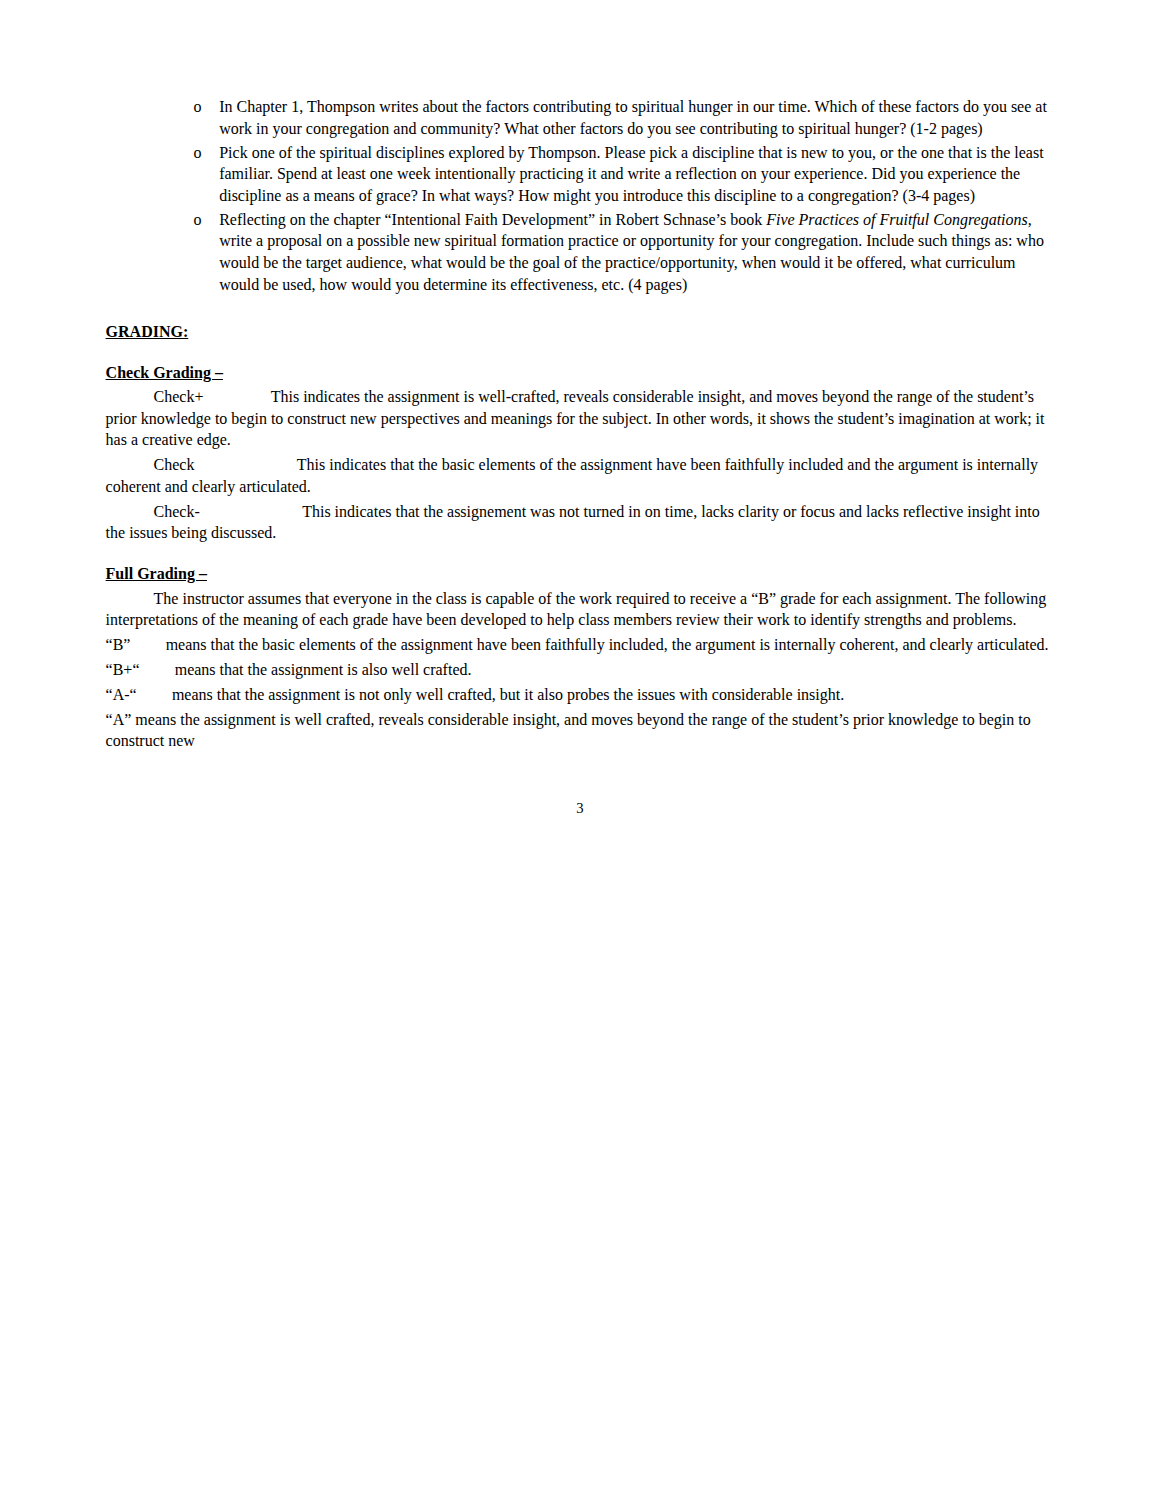In Chapter 1, Thompson writes about the factors contributing to spiritual hunger in our time. Which of these factors do you see at work in your congregation and community? What other factors do you see contributing to spiritual hunger? (1-2 pages)
Pick one of the spiritual disciplines explored by Thompson. Please pick a discipline that is new to you, or the one that is the least familiar. Spend at least one week intentionally practicing it and write a reflection on your experience. Did you experience the discipline as a means of grace? In what ways? How might you introduce this discipline to a congregation? (3-4 pages)
Reflecting on the chapter “Intentional Faith Development” in Robert Schnase’s book Five Practices of Fruitful Congregations, write a proposal on a possible new spiritual formation practice or opportunity for your congregation. Include such things as: who would be the target audience, what would be the goal of the practice/opportunity, when would it be offered, what curriculum would be used, how would you determine its effectiveness, etc. (4 pages)
GRADING:
Check Grading –
Check+ This indicates the assignment is well-crafted, reveals considerable insight, and moves beyond the range of the student’s prior knowledge to begin to construct new perspectives and meanings for the subject. In other words, it shows the student’s imagination at work; it has a creative edge.
Check This indicates that the basic elements of the assignment have been faithfully included and the argument is internally coherent and clearly articulated.
Check- This indicates that the assignement was not turned in on time, lacks clarity or focus and lacks reflective insight into the issues being discussed.
Full Grading –
The instructor assumes that everyone in the class is capable of the work required to receive a “B” grade for each assignment. The following interpretations of the meaning of each grade have been developed to help class members review their work to identify strengths and problems.
“B” means that the basic elements of the assignment have been faithfully included, the argument is internally coherent, and clearly articulated.
“B+“ means that the assignment is also well crafted.
“A-“ means that the assignment is not only well crafted, but it also probes the issues with considerable insight.
“A” means the assignment is well crafted, reveals considerable insight, and moves beyond the range of the student’s prior knowledge to begin to construct new
3